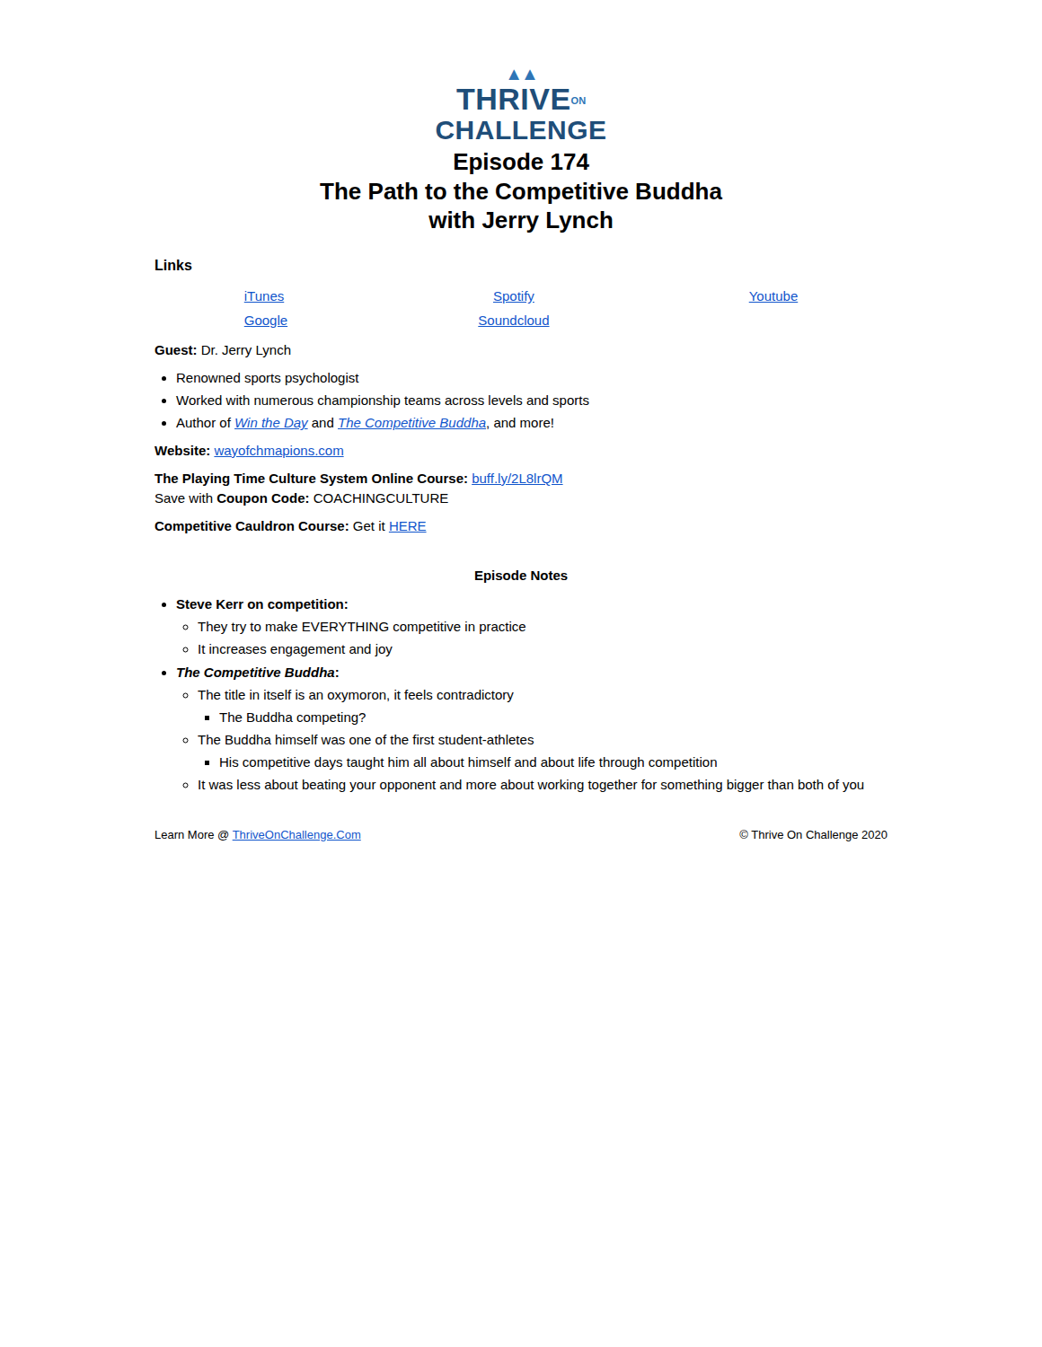▲▲
THRIVE ON
CHALLENGE
Episode 174 The Path to the Competitive Buddha with Jerry Lynch
Links
| iTunes | Spotify | Youtube |
| Google | Soundcloud | |
Guest: Dr. Jerry Lynch
Renowned sports psychologist
Worked with numerous championship teams across levels and sports
Author of Win the Day and The Competitive Buddha, and more!
Website: wayofchmapions.com
The Playing Time Culture System Online Course: buff.ly/2L8lrQM
Save with Coupon Code: COACHINGCULTURE
Competitive Cauldron Course: Get it HERE
Episode Notes
Steve Kerr on competition:
They try to make EVERYTHING competitive in practice
It increases engagement and joy
The Competitive Buddha:
The title in itself is an oxymoron, it feels contradictory
The Buddha competing?
The Buddha himself was one of the first student-athletes
His competitive days taught him all about himself and about life through competition
It was less about beating your opponent and more about working together for something bigger than both of you
Learn More @ ThriveOnChallenge.Com
© Thrive On Challenge 2020